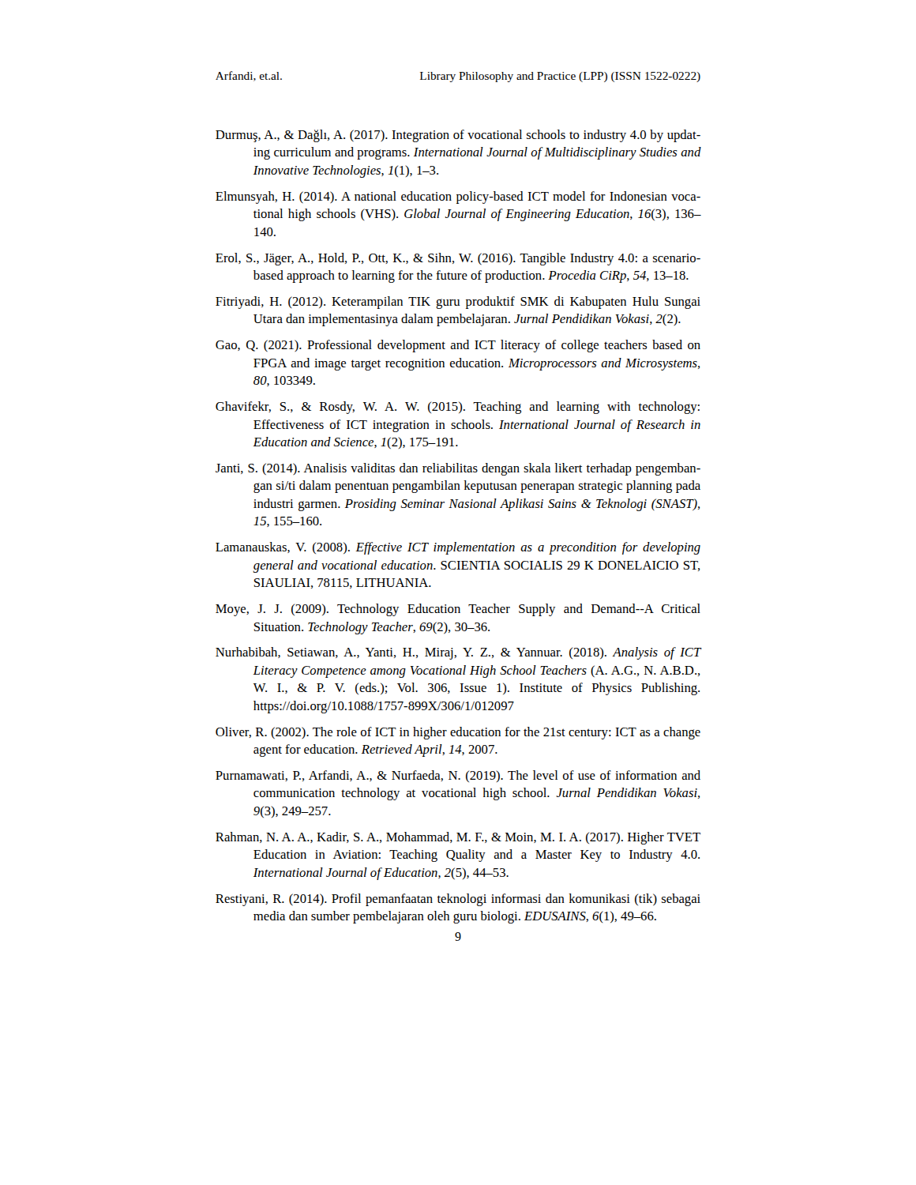Arfandi, et.al. Library Philosophy and Practice (LPP) (ISSN 1522-0222)
Durmuş, A., & Dağlı, A. (2017). Integration of vocational schools to industry 4.0 by updating curriculum and programs. International Journal of Multidisciplinary Studies and Innovative Technologies, 1(1), 1–3.
Elmunsyah, H. (2014). A national education policy-based ICT model for Indonesian vocational high schools (VHS). Global Journal of Engineering Education, 16(3), 136–140.
Erol, S., Jäger, A., Hold, P., Ott, K., & Sihn, W. (2016). Tangible Industry 4.0: a scenario-based approach to learning for the future of production. Procedia CiRp, 54, 13–18.
Fitriyadi, H. (2012). Keterampilan TIK guru produktif SMK di Kabupaten Hulu Sungai Utara dan implementasinya dalam pembelajaran. Jurnal Pendidikan Vokasi, 2(2).
Gao, Q. (2021). Professional development and ICT literacy of college teachers based on FPGA and image target recognition education. Microprocessors and Microsystems, 80, 103349.
Ghavifekr, S., & Rosdy, W. A. W. (2015). Teaching and learning with technology: Effectiveness of ICT integration in schools. International Journal of Research in Education and Science, 1(2), 175–191.
Janti, S. (2014). Analisis validitas dan reliabilitas dengan skala likert terhadap pengembangan si/ti dalam penentuan pengambilan keputusan penerapan strategic planning pada industri garmen. Prosiding Seminar Nasional Aplikasi Sains & Teknologi (SNAST), 15, 155–160.
Lamanauskas, V. (2008). Effective ICT implementation as a precondition for developing general and vocational education. SCIENTIA SOCIALIS 29 K DONELAICIO ST, SIAULIAI, 78115, LITHUANIA.
Moye, J. J. (2009). Technology Education Teacher Supply and Demand--A Critical Situation. Technology Teacher, 69(2), 30–36.
Nurhabibah, Setiawan, A., Yanti, H., Miraj, Y. Z., & Yannuar. (2018). Analysis of ICT Literacy Competence among Vocational High School Teachers (A. A.G., N. A.B.D., W. I., & P. V. (eds.); Vol. 306, Issue 1). Institute of Physics Publishing. https://doi.org/10.1088/1757-899X/306/1/012097
Oliver, R. (2002). The role of ICT in higher education for the 21st century: ICT as a change agent for education. Retrieved April, 14, 2007.
Purnamawati, P., Arfandi, A., & Nurfaeda, N. (2019). The level of use of information and communication technology at vocational high school. Jurnal Pendidikan Vokasi, 9(3), 249–257.
Rahman, N. A. A., Kadir, S. A., Mohammad, M. F., & Moin, M. I. A. (2017). Higher TVET Education in Aviation: Teaching Quality and a Master Key to Industry 4.0. International Journal of Education, 2(5), 44–53.
Restiyani, R. (2014). Profil pemanfaatan teknologi informasi dan komunikasi (tik) sebagai media dan sumber pembelajaran oleh guru biologi. EDUSAINS, 6(1), 49–66.
9